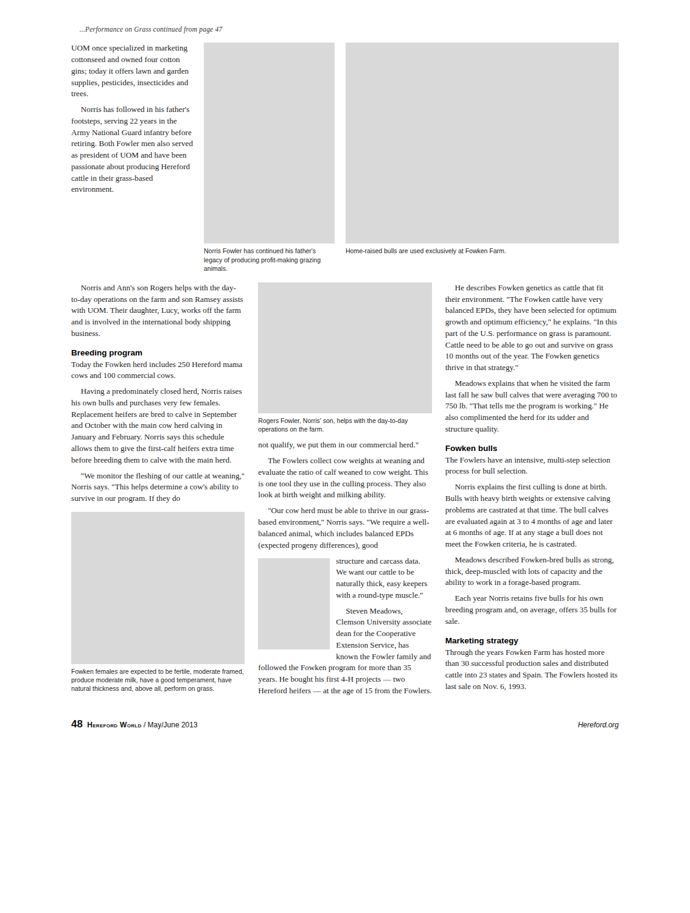...Performance on Grass continued from page 47
UOM once specialized in marketing cottonseed and owned four cotton gins; today it offers lawn and garden supplies, pesticides, insecticides and trees.
Norris has followed in his father's footsteps, serving 22 years in the Army National Guard infantry before retiring. Both Fowler men also served as president of UOM and have been passionate about producing Hereford cattle in their grass-based environment.
Norris Fowler has continued his father's legacy of producing profit-making grazing animals.
Home-raised bulls are used exclusively at Fowken Farm.
Norris and Ann's son Rogers helps with the day-to-day operations on the farm and son Ramsey assists with UOM. Their daughter, Lucy, works off the farm and is involved in the international body shipping business.
Breeding program
Today the Fowken herd includes 250 Hereford mama cows and 100 commercial cows.
Having a predominately closed herd, Norris raises his own bulls and purchases very few females. Replacement heifers are bred to calve in September and October with the main cow herd calving in January and February. Norris says this schedule allows them to give the first-calf heifers extra time before breeding them to calve with the main herd.
"We monitor the fleshing of our cattle at weaning," Norris says. "This helps determine a cow's ability to survive in our program. If they do
Fowken females are expected to be fertile, moderate framed, produce moderate milk, have a good temperament, have natural thickness and, above all, perform on grass.
Rogers Fowler, Norris' son, helps with the day-to-day operations on the farm.
not qualify, we put them in our commercial herd."
The Fowlers collect cow weights at weaning and evaluate the ratio of calf weaned to cow weight. This is one tool they use in the culling process. They also look at birth weight and milking ability.
"Our cow herd must be able to thrive in our grass-based environment," Norris says. "We require a well-balanced animal, which includes balanced EPDs (expected progeny differences), good
structure and carcass data. We want our cattle to be naturally thick, easy keepers with a round-type muscle."
Steven Meadows, Clemson University associate dean for the Cooperative Extension Service, has known the Fowler family and followed the Fowken program for more than 35 years. He bought his first 4-H projects — two Hereford heifers — at the age of 15 from the Fowlers.
He describes Fowken genetics as cattle that fit their environment. "The Fowken cattle have very balanced EPDs, they have been selected for optimum growth and optimum efficiency," he explains. "In this part of the U.S. performance on grass is paramount. Cattle need to be able to go out and survive on grass 10 months out of the year. The Fowken genetics thrive in that strategy."
Meadows explains that when he visited the farm last fall he saw bull calves that were averaging 700 to 750 lb. "That tells me the program is working." He also complimented the herd for its udder and structure quality.
Fowken bulls
The Fowlers have an intensive, multi-step selection process for bull selection.
Norris explains the first culling is done at birth. Bulls with heavy birth weights or extensive calving problems are castrated at that time. The bull calves are evaluated again at 3 to 4 months of age and later at 6 months of age. If at any stage a bull does not meet the Fowken criteria, he is castrated.
Meadows described Fowken-bred bulls as strong, thick, deep-muscled with lots of capacity and the ability to work in a forage-based program.
Each year Norris retains five bulls for his own breeding program and, on average, offers 35 bulls for sale.
Marketing strategy
Through the years Fowken Farm has hosted more than 30 successful production sales and distributed cattle into 23 states and Spain. The Fowlers hosted its last sale on Nov. 6, 1993.
48 Hereford World / May/June 2013
Hereford.org